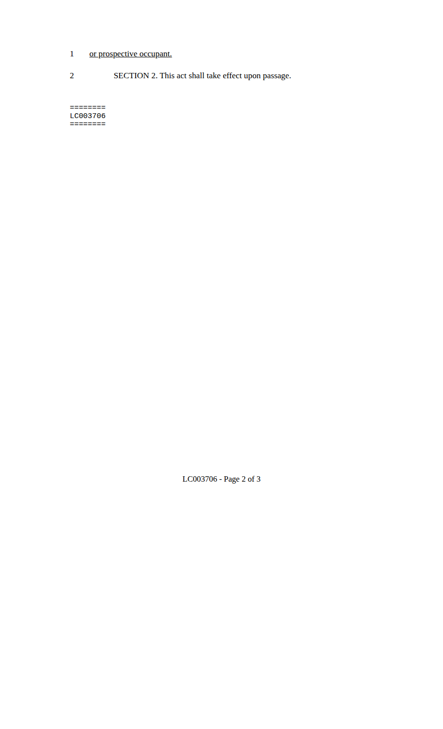1
or prospective occupant.
2
SECTION 2. This act shall take effect upon passage.
========
LC003706
========
LC003706 - Page 2 of 3